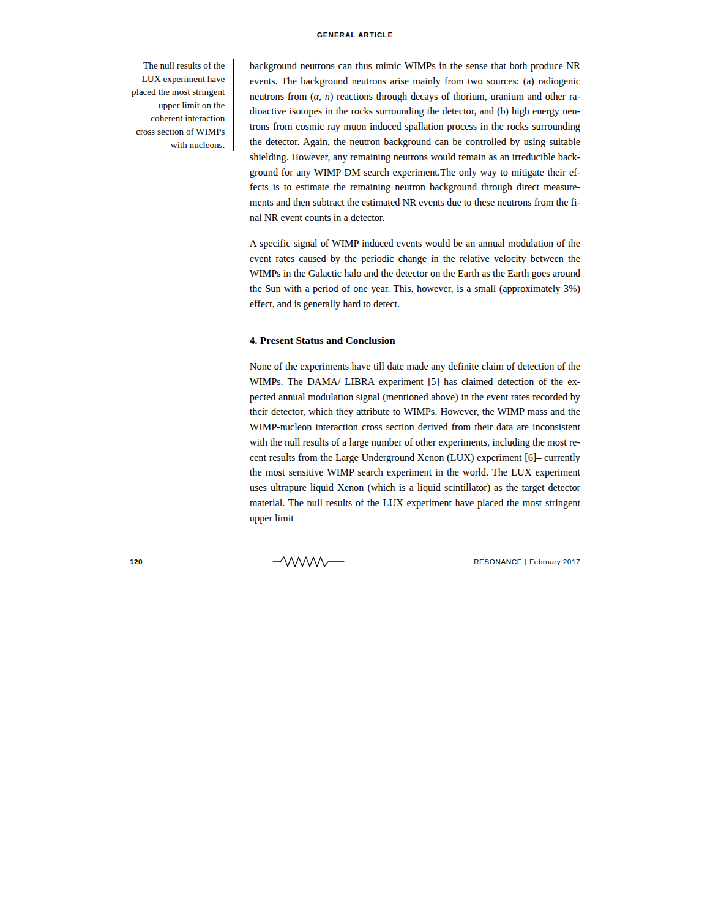GENERAL ARTICLE
The null results of the LUX experiment have placed the most stringent upper limit on the coherent interaction cross section of WIMPs with nucleons.
background neutrons can thus mimic WIMPs in the sense that both produce NR events. The background neutrons arise mainly from two sources: (a) radiogenic neutrons from (α, n) reactions through decays of thorium, uranium and other radioactive isotopes in the rocks surrounding the detector, and (b) high energy neutrons from cosmic ray muon induced spallation process in the rocks surrounding the detector. Again, the neutron background can be controlled by using suitable shielding. However, any remaining neutrons would remain as an irreducible background for any WIMP DM search experiment.The only way to mitigate their effects is to estimate the remaining neutron background through direct measurements and then subtract the estimated NR events due to these neutrons from the final NR event counts in a detector.
A specific signal of WIMP induced events would be an annual modulation of the event rates caused by the periodic change in the relative velocity between the WIMPs in the Galactic halo and the detector on the Earth as the Earth goes around the Sun with a period of one year. This, however, is a small (approximately 3%) effect, and is generally hard to detect.
4. Present Status and Conclusion
None of the experiments have till date made any definite claim of detection of the WIMPs. The DAMA/ LIBRA experiment [5] has claimed detection of the expected annual modulation signal (mentioned above) in the event rates recorded by their detector, which they attribute to WIMPs. However, the WIMP mass and the WIMP-nucleon interaction cross section derived from their data are inconsistent with the null results of a large number of other experiments, including the most recent results from the Large Underground Xenon (LUX) experiment [6]– currently the most sensitive WIMP search experiment in the world. The LUX experiment uses ultrapure liquid Xenon (which is a liquid scintillator) as the target detector material. The null results of the LUX experiment have placed the most stringent upper limit
120 RESONANCE|February 2017